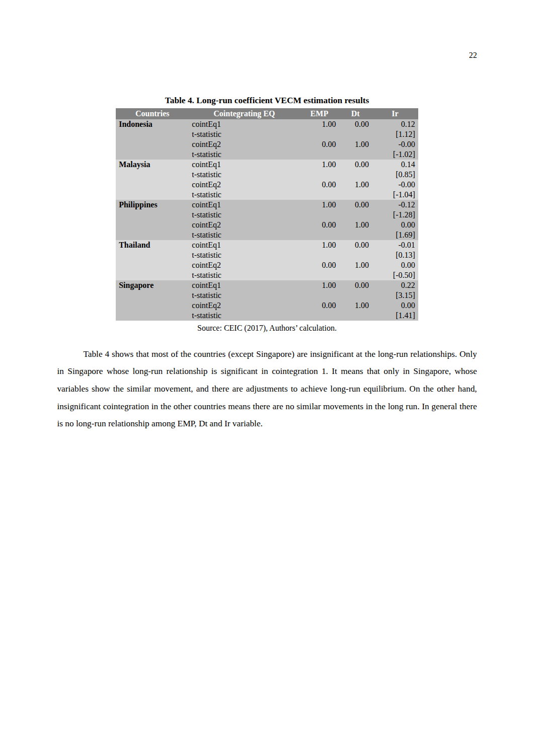22
Table 4. Long-run coefficient VECM estimation results
| Countries | Cointegrating EQ | EMP | Dt | Ir |
| --- | --- | --- | --- | --- |
| Indonesia | cointEq1 | 1.00 | 0.00 | 0.12 |
| t-statistic | | | [1.12] |
| cointEq2 | 0.00 | 1.00 | -0.00 |
| t-statistic | | | [-1.02] |
| Malaysia | cointEq1 | 1.00 | 0.00 | 0.14 |
| t-statistic | | | [0.85] |
| cointEq2 | 0.00 | 1.00 | -0.00 |
| t-statistic | | | [-1.04] |
| Philippines | cointEq1 | 1.00 | 0.00 | -0.12 |
| t-statistic | | | [-1.28] |
| cointEq2 | 0.00 | 1.00 | 0.00 |
| t-statistic | | | [1.69] |
| Thailand | cointEq1 | 1.00 | 0.00 | -0.01 |
| t-statistic | | | [0.13] |
| cointEq2 | 0.00 | 1.00 | 0.00 |
| t-statistic | | | [-0.50] |
| Singapore | cointEq1 | 1.00 | 0.00 | 0.22 |
| t-statistic | | | [3.15] |
| cointEq2 | 0.00 | 1.00 | 0.00 |
| t-statistic | | | [1.41] |
Source: CEIC (2017), Authors’ calculation.
Table 4 shows that most of the countries (except Singapore) are insignificant at the long-run relationships. Only in Singapore whose long-run relationship is significant in cointegration 1. It means that only in Singapore, whose variables show the similar movement, and there are adjustments to achieve long-run equilibrium. On the other hand, insignificant cointegration in the other countries means there are no similar movements in the long run. In general there is no long-run relationship among EMP, Dt and Ir variable.